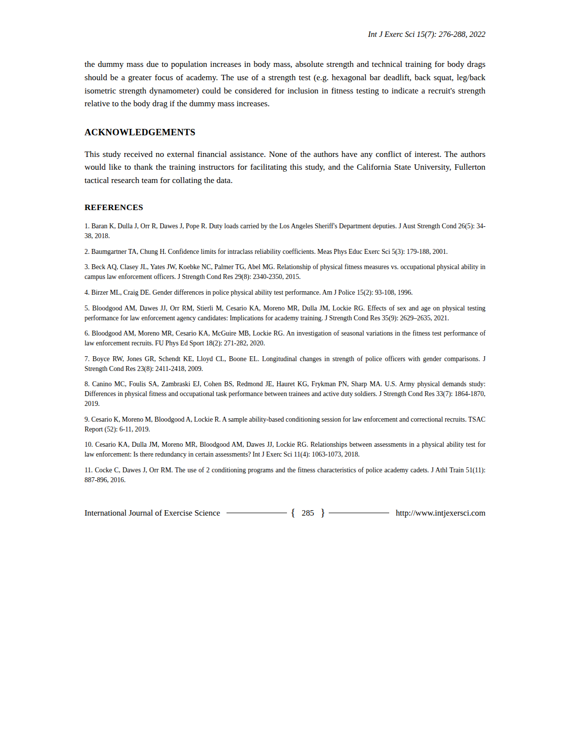Int J Exerc Sci 15(7): 276-288, 2022
the dummy mass due to population increases in body mass, absolute strength and technical training for body drags should be a greater focus of academy. The use of a strength test (e.g. hexagonal bar deadlift, back squat, leg/back isometric strength dynamometer) could be considered for inclusion in fitness testing to indicate a recruit's strength relative to the body drag if the dummy mass increases.
ACKNOWLEDGEMENTS
This study received no external financial assistance. None of the authors have any conflict of interest. The authors would like to thank the training instructors for facilitating this study, and the California State University, Fullerton tactical research team for collating the data.
REFERENCES
1. Baran K, Dulla J, Orr R, Dawes J, Pope R. Duty loads carried by the Los Angeles Sheriff's Department deputies. J Aust Strength Cond 26(5): 34-38, 2018.
2. Baumgartner TA, Chung H. Confidence limits for intraclass reliability coefficients. Meas Phys Educ Exerc Sci 5(3): 179-188, 2001.
3. Beck AQ, Clasey JL, Yates JW, Koebke NC, Palmer TG, Abel MG. Relationship of physical fitness measures vs. occupational physical ability in campus law enforcement officers. J Strength Cond Res 29(8): 2340-2350, 2015.
4. Birzer ML, Craig DE. Gender differences in police physical ability test performance. Am J Police 15(2): 93-108, 1996.
5. Bloodgood AM, Dawes JJ, Orr RM, Stierli M, Cesario KA, Moreno MR, Dulla JM, Lockie RG. Effects of sex and age on physical testing performance for law enforcement agency candidates: Implications for academy training. J Strength Cond Res 35(9): 2629–2635, 2021.
6. Bloodgood AM, Moreno MR, Cesario KA, McGuire MB, Lockie RG. An investigation of seasonal variations in the fitness test performance of law enforcement recruits. FU Phys Ed Sport 18(2): 271-282, 2020.
7. Boyce RW, Jones GR, Schendt KE, Lloyd CL, Boone EL. Longitudinal changes in strength of police officers with gender comparisons. J Strength Cond Res 23(8): 2411-2418, 2009.
8. Canino MC, Foulis SA, Zambraski EJ, Cohen BS, Redmond JE, Hauret KG, Frykman PN, Sharp MA. U.S. Army physical demands study: Differences in physical fitness and occupational task performance between trainees and active duty soldiers. J Strength Cond Res 33(7): 1864-1870, 2019.
9. Cesario K, Moreno M, Bloodgood A, Lockie R. A sample ability-based conditioning session for law enforcement and correctional recruits. TSAC Report (52): 6-11, 2019.
10. Cesario KA, Dulla JM, Moreno MR, Bloodgood AM, Dawes JJ, Lockie RG. Relationships between assessments in a physical ability test for law enforcement: Is there redundancy in certain assessments? Int J Exerc Sci 11(4): 1063-1073, 2018.
11. Cocke C, Dawes J, Orr RM. The use of 2 conditioning programs and the fitness characteristics of police academy cadets. J Athl Train 51(11): 887-896, 2016.
International Journal of Exercise Science
{ 285 }
http://www.intjexersci.com